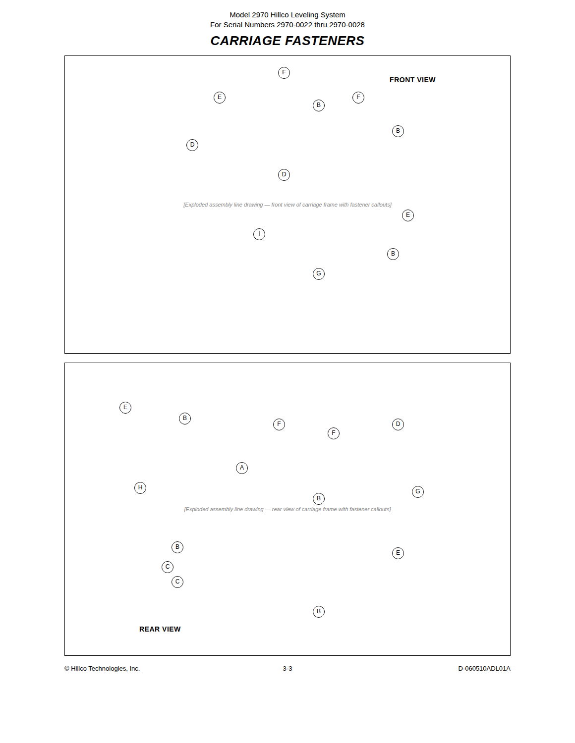Model 2970 Hillco Leveling System
For Serial Numbers 2970-0022 thru 2970-0028
CARRIAGE FASTENERS
FRONT VIEW F E B F B D D E I B G
[Exploded assembly line drawing — front view of carriage frame with fastener callouts]
REAR VIEW E B F F D A H B G B C C E B
[Exploded assembly line drawing — rear view of carriage frame with fastener callouts]
© Hillco Technologies, Inc.
3-3
D-060510ADL01A